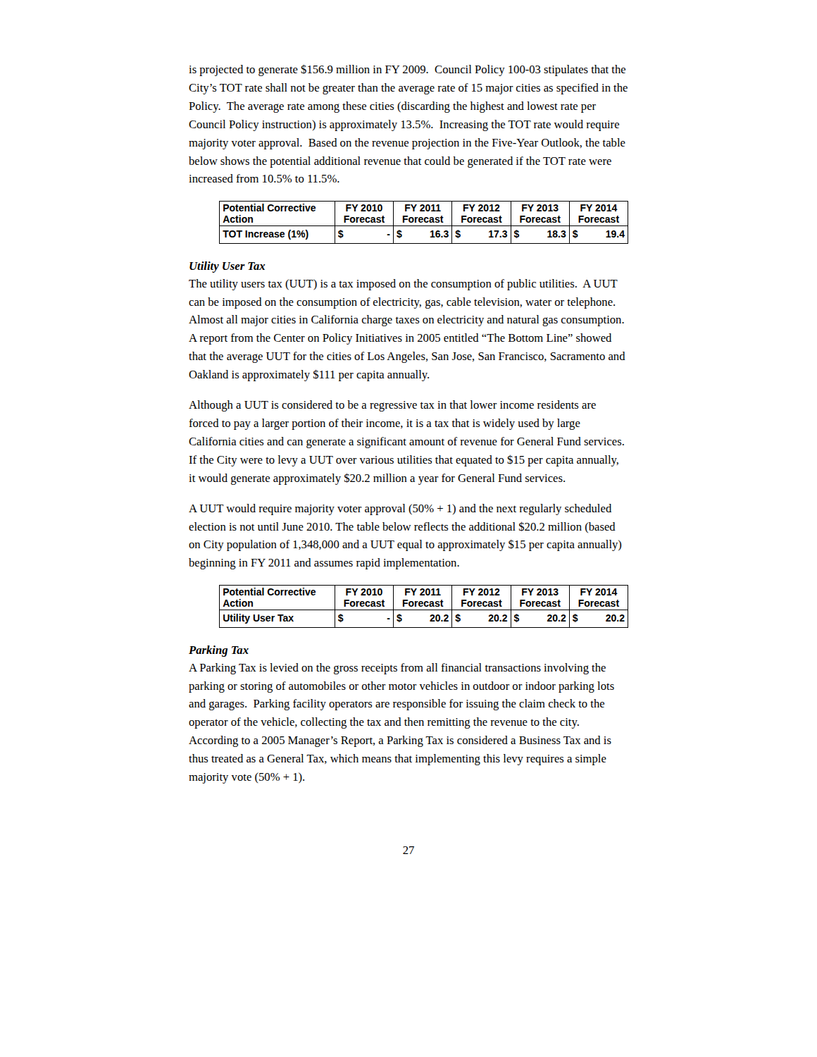is projected to generate $156.9 million in FY 2009. Council Policy 100-03 stipulates that the City’s TOT rate shall not be greater than the average rate of 15 major cities as specified in the Policy. The average rate among these cities (discarding the highest and lowest rate per Council Policy instruction) is approximately 13.5%. Increasing the TOT rate would require majority voter approval. Based on the revenue projection in the Five-Year Outlook, the table below shows the potential additional revenue that could be generated if the TOT rate were increased from 10.5% to 11.5%.
| Potential Corrective Action | FY 2010 Forecast | FY 2011 Forecast | FY 2012 Forecast | FY 2013 Forecast | FY 2014 Forecast |
| --- | --- | --- | --- | --- | --- |
| TOT Increase (1%) | $ - | $ 16.3 | $ 17.3 | $ 18.3 | $ 19.4 |
Utility User Tax
The utility users tax (UUT) is a tax imposed on the consumption of public utilities. A UUT can be imposed on the consumption of electricity, gas, cable television, water or telephone. Almost all major cities in California charge taxes on electricity and natural gas consumption. A report from the Center on Policy Initiatives in 2005 entitled “The Bottom Line” showed that the average UUT for the cities of Los Angeles, San Jose, San Francisco, Sacramento and Oakland is approximately $111 per capita annually.
Although a UUT is considered to be a regressive tax in that lower income residents are forced to pay a larger portion of their income, it is a tax that is widely used by large California cities and can generate a significant amount of revenue for General Fund services. If the City were to levy a UUT over various utilities that equated to $15 per capita annually, it would generate approximately $20.2 million a year for General Fund services.
A UUT would require majority voter approval (50% + 1) and the next regularly scheduled election is not until June 2010. The table below reflects the additional $20.2 million (based on City population of 1,348,000 and a UUT equal to approximately $15 per capita annually) beginning in FY 2011 and assumes rapid implementation.
| Potential Corrective Action | FY 2010 Forecast | FY 2011 Forecast | FY 2012 Forecast | FY 2013 Forecast | FY 2014 Forecast |
| --- | --- | --- | --- | --- | --- |
| Utility User Tax | $ - | $ 20.2 | $ 20.2 | $ 20.2 | $ 20.2 |
Parking Tax
A Parking Tax is levied on the gross receipts from all financial transactions involving the parking or storing of automobiles or other motor vehicles in outdoor or indoor parking lots and garages. Parking facility operators are responsible for issuing the claim check to the operator of the vehicle, collecting the tax and then remitting the revenue to the city. According to a 2005 Manager’s Report, a Parking Tax is considered a Business Tax and is thus treated as a General Tax, which means that implementing this levy requires a simple majority vote (50% + 1).
27